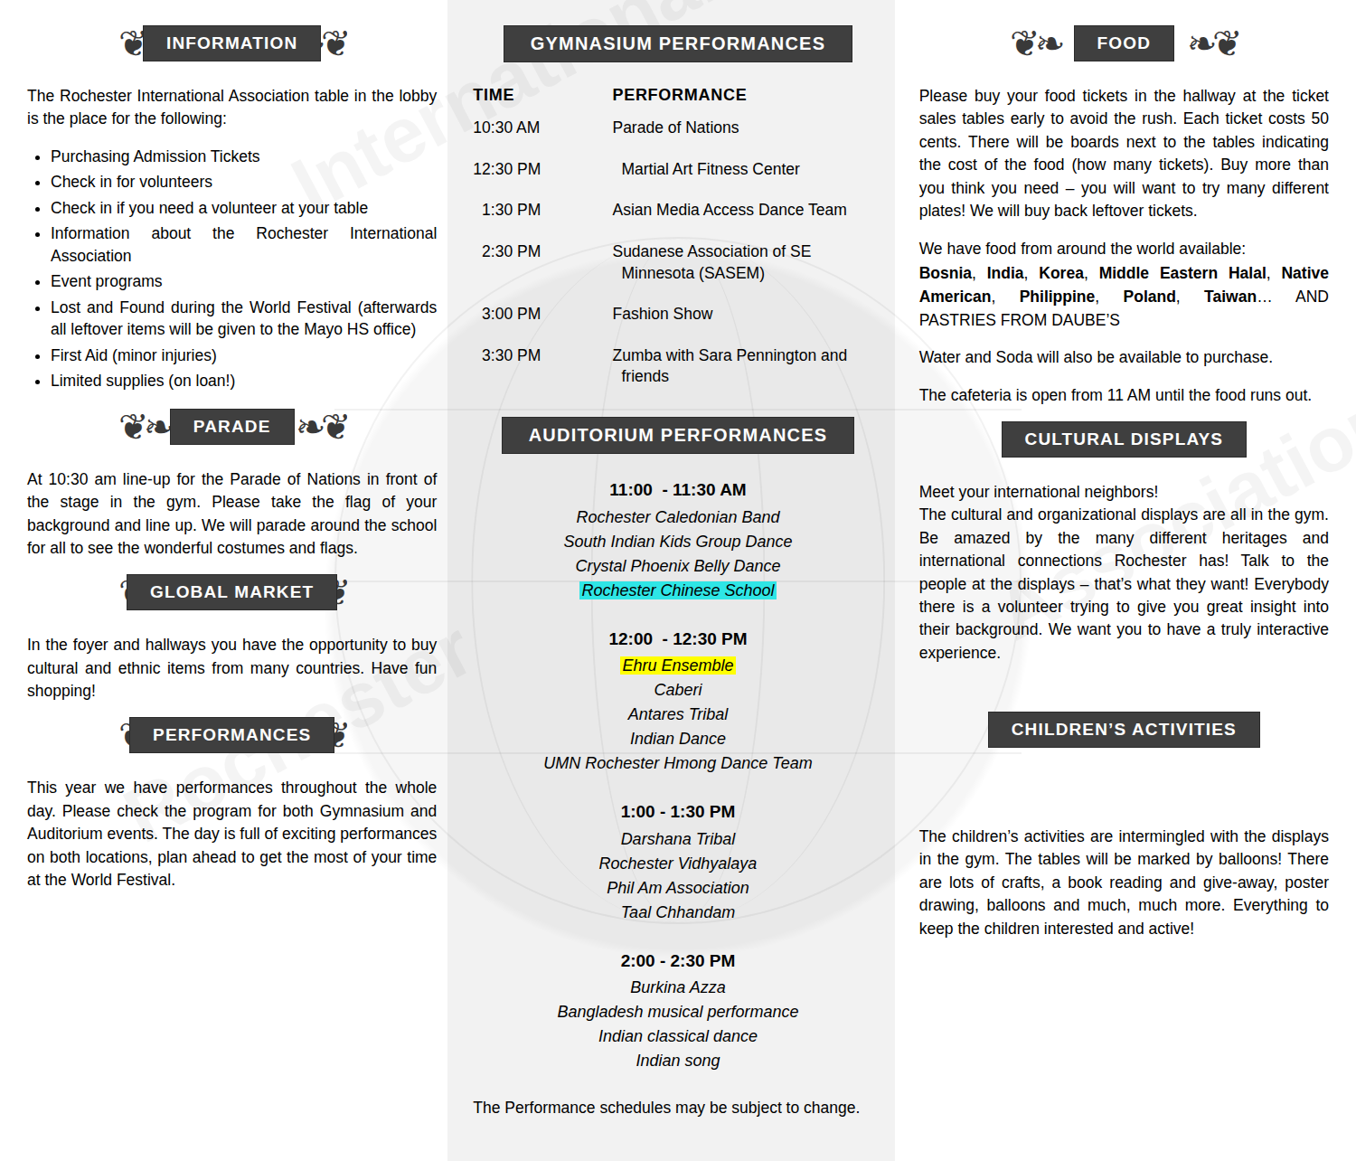International
Association
Rochester
❦❧ INFORMATION ❧❦
The Rochester International Association table in the lobby is the place for the following:
Purchasing Admission Tickets
Check in for volunteers
Check in if you need a volunteer at your table
Information about the Rochester International Association
Event programs
Lost and Found during the World Festival (afterwards all leftover items will be given to the Mayo HS office)
First Aid (minor injuries)
Limited supplies (on loan!)
❦❧ PARADE ❧❦
At 10:30 am line-up for the Parade of Nations in front of the stage in the gym. Please take the flag of your background and line up. We will parade around the school for all to see the wonderful costumes and flags.
❦❧ GLOBAL MARKET ❧❦
In the foyer and hallways you have the opportunity to buy cultural and ethnic items from many countries. Have fun shopping!
❦❧ PERFORMANCES ❧❦
This year we have performances throughout the whole day. Please check the program for both Gymnasium and Auditorium events. The day is full of exciting performances on both locations, plan ahead to get the most of your time at the World Festival.
❦❧ GYMNASIUM PERFORMANCES ❧❦
| TIME | PERFORMANCE |
| --- | --- |
| 10:30 AM | Parade of Nations |
| 12:30 PM | Martial Art Fitness Center |
| 1:30 PM | Asian Media Access Dance Team |
| 2:30 PM | Sudanese Association of SE Minnesota (SASEM) |
| 3:00 PM | Fashion Show |
| 3:30 PM | Zumba with Sara Pennington and friends |
❦❧ AUDITORIUM PERFORMANCES ❧❦
11:00 - 11:30 AM
Rochester Caledonian Band
South Indian Kids Group Dance
Crystal Phoenix Belly Dance
Rochester Chinese School
12:00 - 12:30 PM
Ehru Ensemble
Caberi
Antares Tribal
Indian Dance
UMN Rochester Hmong Dance Team
1:00 - 1:30 PM
Darshana Tribal
Rochester Vidhyalaya
Phil Am Association
Taal Chhandam
2:00 - 2:30 PM
Burkina Azza
Bangladesh musical performance
Indian classical dance
Indian song
The Performance schedules may be subject to change.
❦❧ FOOD ❧❦
Please buy your food tickets in the hallway at the ticket sales tables early to avoid the rush. Each ticket costs 50 cents. There will be boards next to the tables indicating the cost of the food (how many tickets). Buy more than you think you need – you will want to try many different plates! We will buy back leftover tickets.
We have food from around the world available:
Bosnia, India, Korea, Middle Eastern Halal, Native American, Philippine, Poland, Taiwan… AND PASTRIES FROM DAUBE’S
Water and Soda will also be available to purchase.
The cafeteria is open from 11 AM until the food runs out.
❦❧ CULTURAL DISPLAYS ❧❦
Meet your international neighbors!
The cultural and organizational displays are all in the gym. Be amazed by the many different heritages and international connections Rochester has! Talk to the people at the displays – that’s what they want! Everybody there is a volunteer trying to give you great insight into their background. We want you to have a truly interactive experience.
❦❧ CHILDREN’S ACTIVITIES ❧❦
The children’s activities are intermingled with the displays in the gym. The tables will be marked by balloons! There are lots of crafts, a book reading and give-away, poster drawing, balloons and much, much more. Everything to keep the children interested and active!